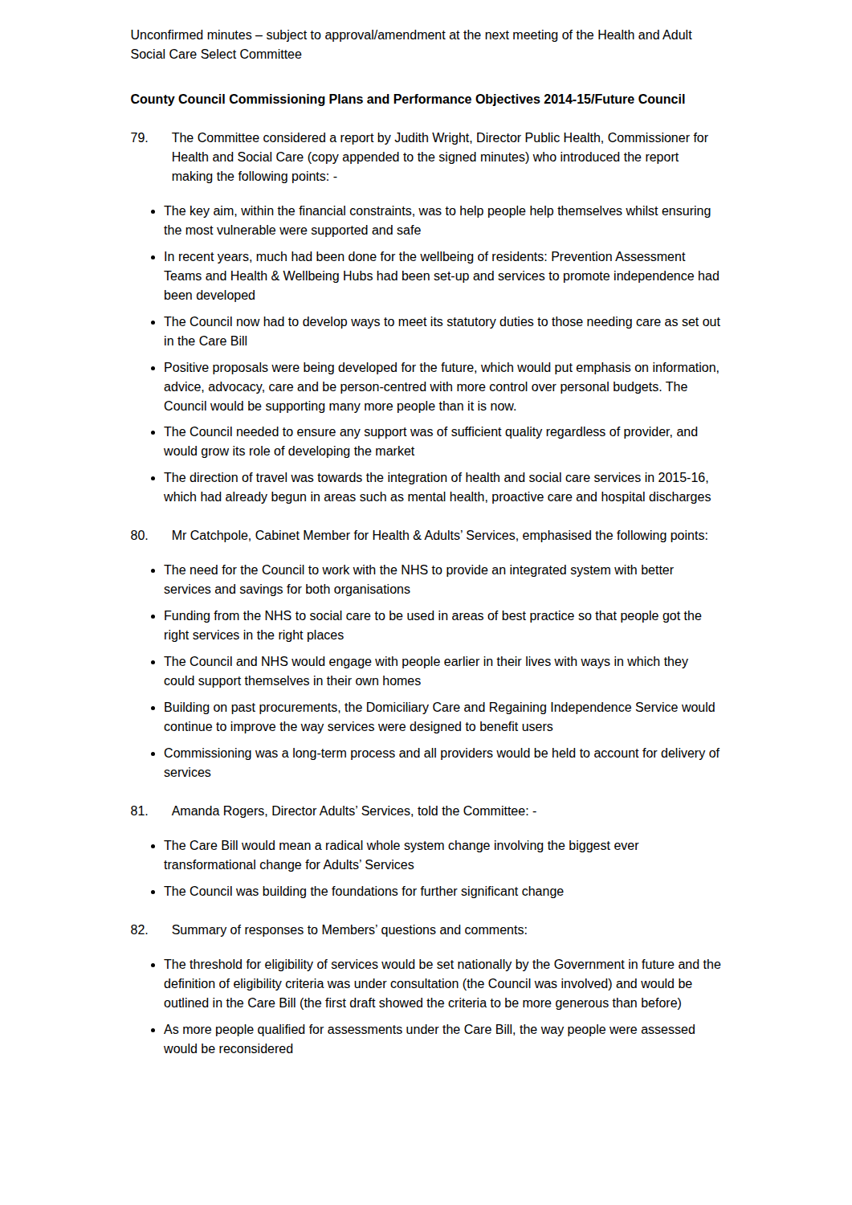Unconfirmed minutes – subject to approval/amendment at the next meeting of the Health and Adult Social Care Select Committee
County Council Commissioning Plans and Performance Objectives 2014-15/Future Council
79.
The Committee considered a report by Judith Wright, Director Public Health, Commissioner for Health and Social Care (copy appended to the signed minutes) who introduced the report making the following points: -
The key aim, within the financial constraints, was to help people help themselves whilst ensuring the most vulnerable were supported and safe
In recent years, much had been done for the wellbeing of residents: Prevention Assessment Teams and Health & Wellbeing Hubs had been set-up and services to promote independence had been developed
The Council now had to develop ways to meet its statutory duties to those needing care as set out in the Care Bill
Positive proposals were being developed for the future, which would put emphasis on information, advice, advocacy, care and be person-centred with more control over personal budgets. The Council would be supporting many more people than it is now.
The Council needed to ensure any support was of sufficient quality regardless of provider, and would grow its role of developing the market
The direction of travel was towards the integration of health and social care services in 2015-16, which had already begun in areas such as mental health, proactive care and hospital discharges
80.
Mr Catchpole, Cabinet Member for Health & Adults’ Services, emphasised the following points:
The need for the Council to work with the NHS to provide an integrated system with better services and savings for both organisations
Funding from the NHS to social care to be used in areas of best practice so that people got the right services in the right places
The Council and NHS would engage with people earlier in their lives with ways in which they could support themselves in their own homes
Building on past procurements, the Domiciliary Care and Regaining Independence Service would continue to improve the way services were designed to benefit users
Commissioning was a long-term process and all providers would be held to account for delivery of services
81.
Amanda Rogers, Director Adults’ Services, told the Committee: -
The Care Bill would mean a radical whole system change involving the biggest ever transformational change for Adults’ Services
The Council was building the foundations for further significant change
82.
Summary of responses to Members’ questions and comments:
The threshold for eligibility of services would be set nationally by the Government in future and the definition of eligibility criteria was under consultation (the Council was involved) and would be outlined in the Care Bill (the first draft showed the criteria to be more generous than before)
As more people qualified for assessments under the Care Bill, the way people were assessed would be reconsidered